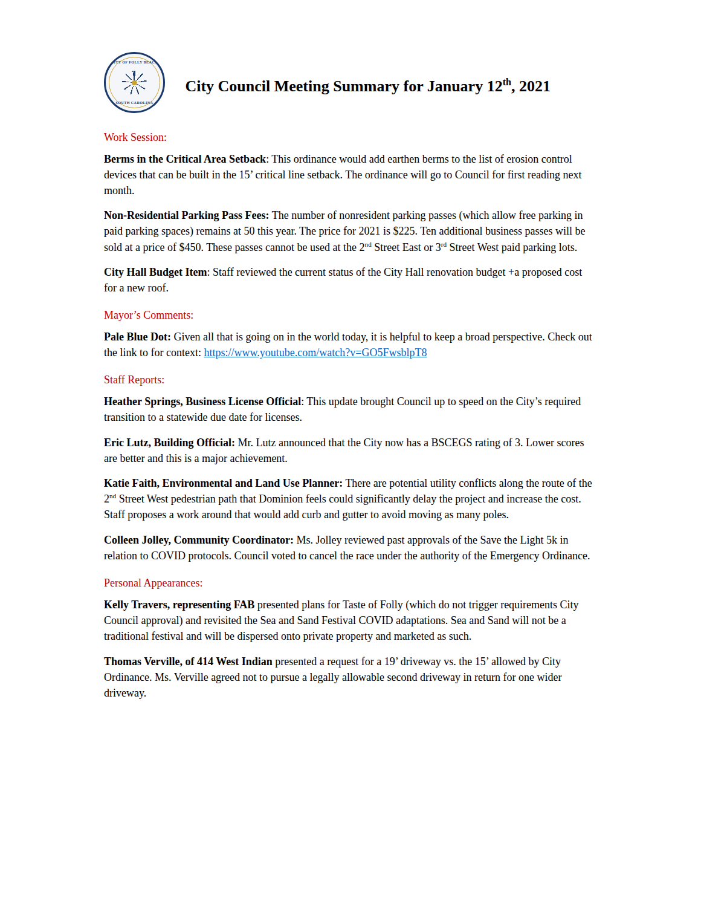City of Folly Beach
South Carolina
City Council Meeting Summary for January 12th, 2021
Work Session:
Berms in the Critical Area Setback: This ordinance would add earthen berms to the list of erosion control devices that can be built in the 15’ critical line setback. The ordinance will go to Council for first reading next month.
Non-Residential Parking Pass Fees: The number of nonresident parking passes (which allow free parking in paid parking spaces) remains at 50 this year. The price for 2021 is $225. Ten additional business passes will be sold at a price of $450. These passes cannot be used at the 2nd Street East or 3rd Street West paid parking lots.
City Hall Budget Item: Staff reviewed the current status of the City Hall renovation budget +a proposed cost for a new roof.
Mayor’s Comments:
Pale Blue Dot: Given all that is going on in the world today, it is helpful to keep a broad perspective. Check out the link to for context: https://www.youtube.com/watch?v=GO5FwsblpT8
Staff Reports:
Heather Springs, Business License Official: This update brought Council up to speed on the City’s required transition to a statewide due date for licenses.
Eric Lutz, Building Official: Mr. Lutz announced that the City now has a BSCEGS rating of 3. Lower scores are better and this is a major achievement.
Katie Faith, Environmental and Land Use Planner: There are potential utility conflicts along the route of the 2nd Street West pedestrian path that Dominion feels could significantly delay the project and increase the cost. Staff proposes a work around that would add curb and gutter to avoid moving as many poles.
Colleen Jolley, Community Coordinator: Ms. Jolley reviewed past approvals of the Save the Light 5k in relation to COVID protocols. Council voted to cancel the race under the authority of the Emergency Ordinance.
Personal Appearances:
Kelly Travers, representing FAB presented plans for Taste of Folly (which do not trigger requirements City Council approval) and revisited the Sea and Sand Festival COVID adaptations. Sea and Sand will not be a traditional festival and will be dispersed onto private property and marketed as such.
Thomas Verville, of 414 West Indian presented a request for a 19’ driveway vs. the 15’ allowed by City Ordinance. Ms. Verville agreed not to pursue a legally allowable second driveway in return for one wider driveway.